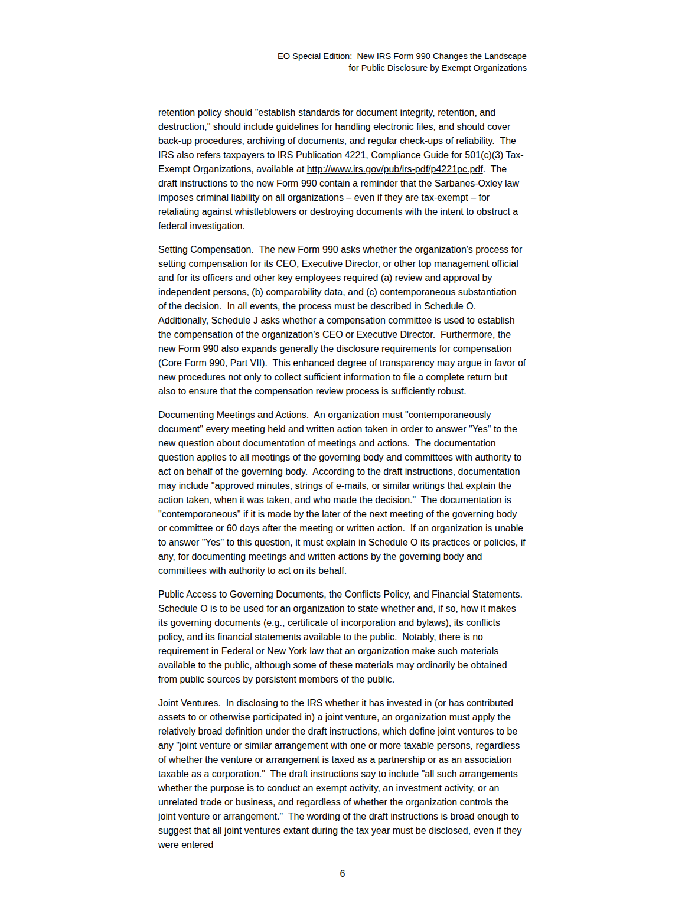EO Special Edition: New IRS Form 990 Changes the Landscape for Public Disclosure by Exempt Organizations
retention policy should "establish standards for document integrity, retention, and destruction," should include guidelines for handling electronic files, and should cover back-up procedures, archiving of documents, and regular check-ups of reliability. The IRS also refers taxpayers to IRS Publication 4221, Compliance Guide for 501(c)(3) Tax-Exempt Organizations, available at http://www.irs.gov/pub/irs-pdf/p4221pc.pdf. The draft instructions to the new Form 990 contain a reminder that the Sarbanes-Oxley law imposes criminal liability on all organizations – even if they are tax-exempt – for retaliating against whistleblowers or destroying documents with the intent to obstruct a federal investigation.
Setting Compensation. The new Form 990 asks whether the organization's process for setting compensation for its CEO, Executive Director, or other top management official and for its officers and other key employees required (a) review and approval by independent persons, (b) comparability data, and (c) contemporaneous substantiation of the decision. In all events, the process must be described in Schedule O. Additionally, Schedule J asks whether a compensation committee is used to establish the compensation of the organization's CEO or Executive Director. Furthermore, the new Form 990 also expands generally the disclosure requirements for compensation (Core Form 990, Part VII). This enhanced degree of transparency may argue in favor of new procedures not only to collect sufficient information to file a complete return but also to ensure that the compensation review process is sufficiently robust.
Documenting Meetings and Actions. An organization must "contemporaneously document" every meeting held and written action taken in order to answer "Yes" to the new question about documentation of meetings and actions. The documentation question applies to all meetings of the governing body and committees with authority to act on behalf of the governing body. According to the draft instructions, documentation may include "approved minutes, strings of e-mails, or similar writings that explain the action taken, when it was taken, and who made the decision." The documentation is "contemporaneous" if it is made by the later of the next meeting of the governing body or committee or 60 days after the meeting or written action. If an organization is unable to answer "Yes" to this question, it must explain in Schedule O its practices or policies, if any, for documenting meetings and written actions by the governing body and committees with authority to act on its behalf.
Public Access to Governing Documents, the Conflicts Policy, and Financial Statements. Schedule O is to be used for an organization to state whether and, if so, how it makes its governing documents (e.g., certificate of incorporation and bylaws), its conflicts policy, and its financial statements available to the public. Notably, there is no requirement in Federal or New York law that an organization make such materials available to the public, although some of these materials may ordinarily be obtained from public sources by persistent members of the public.
Joint Ventures. In disclosing to the IRS whether it has invested in (or has contributed assets to or otherwise participated in) a joint venture, an organization must apply the relatively broad definition under the draft instructions, which define joint ventures to be any "joint venture or similar arrangement with one or more taxable persons, regardless of whether the venture or arrangement is taxed as a partnership or as an association taxable as a corporation." The draft instructions say to include "all such arrangements whether the purpose is to conduct an exempt activity, an investment activity, or an unrelated trade or business, and regardless of whether the organization controls the joint venture or arrangement." The wording of the draft instructions is broad enough to suggest that all joint ventures extant during the tax year must be disclosed, even if they were entered
6